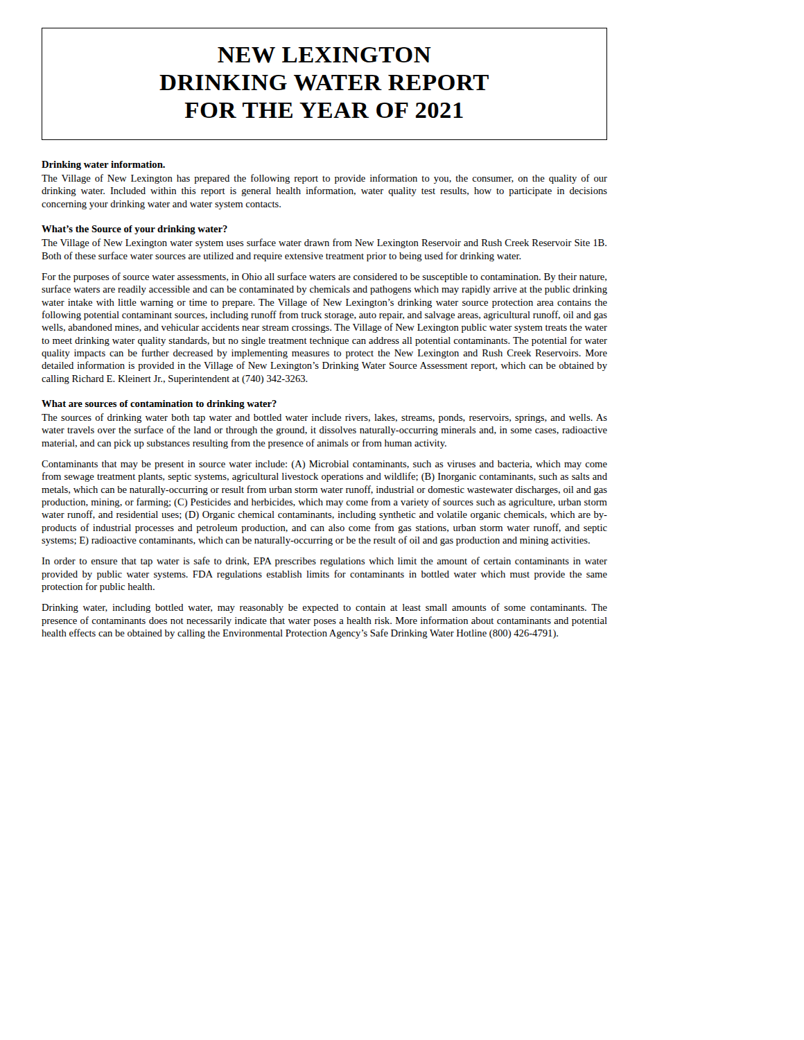NEW LEXINGTON
DRINKING WATER REPORT
FOR THE YEAR OF 2021
Drinking water information.
The Village of New Lexington has prepared the following report to provide information to you, the consumer, on the quality of our drinking water. Included within this report is general health information, water quality test results, how to participate in decisions concerning your drinking water and water system contacts.
What’s the Source of your drinking water?
The Village of New Lexington water system uses surface water drawn from New Lexington Reservoir and Rush Creek Reservoir Site 1B. Both of these surface water sources are utilized and require extensive treatment prior to being used for drinking water.
For the purposes of source water assessments, in Ohio all surface waters are considered to be susceptible to contamination. By their nature, surface waters are readily accessible and can be contaminated by chemicals and pathogens which may rapidly arrive at the public drinking water intake with little warning or time to prepare. The Village of New Lexington’s drinking water source protection area contains the following potential contaminant sources, including runoff from truck storage, auto repair, and salvage areas, agricultural runoff, oil and gas wells, abandoned mines, and vehicular accidents near stream crossings. The Village of New Lexington public water system treats the water to meet drinking water quality standards, but no single treatment technique can address all potential contaminants. The potential for water quality impacts can be further decreased by implementing measures to protect the New Lexington and Rush Creek Reservoirs. More detailed information is provided in the Village of New Lexington’s Drinking Water Source Assessment report, which can be obtained by calling Richard E. Kleinert Jr., Superintendent at (740) 342-3263.
What are sources of contamination to drinking water?
The sources of drinking water both tap water and bottled water include rivers, lakes, streams, ponds, reservoirs, springs, and wells. As water travels over the surface of the land or through the ground, it dissolves naturally-occurring minerals and, in some cases, radioactive material, and can pick up substances resulting from the presence of animals or from human activity.
Contaminants that may be present in source water include: (A) Microbial contaminants, such as viruses and bacteria, which may come from sewage treatment plants, septic systems, agricultural livestock operations and wildlife; (B) Inorganic contaminants, such as salts and metals, which can be naturally-occurring or result from urban storm water runoff, industrial or domestic wastewater discharges, oil and gas production, mining, or farming; (C) Pesticides and herbicides, which may come from a variety of sources such as agriculture, urban storm water runoff, and residential uses; (D) Organic chemical contaminants, including synthetic and volatile organic chemicals, which are by-products of industrial processes and petroleum production, and can also come from gas stations, urban storm water runoff, and septic systems; E) radioactive contaminants, which can be naturally-occurring or be the result of oil and gas production and mining activities.
In order to ensure that tap water is safe to drink, EPA prescribes regulations which limit the amount of certain contaminants in water provided by public water systems. FDA regulations establish limits for contaminants in bottled water which must provide the same protection for public health.
Drinking water, including bottled water, may reasonably be expected to contain at least small amounts of some contaminants. The presence of contaminants does not necessarily indicate that water poses a health risk. More information about contaminants and potential health effects can be obtained by calling the Environmental Protection Agency’s Safe Drinking Water Hotline (800) 426-4791).